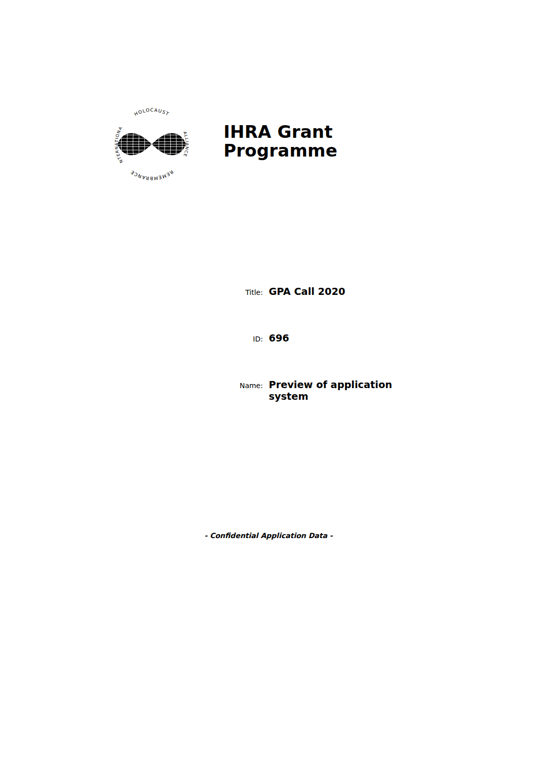HOLOCAUST REMEMBRANCE INTERNATIONAL ALLIANCE
IHRA Grant Programme
Title:
GPA Call 2020
ID:
696
Name:
Preview of application system
- Confidential Application Data -